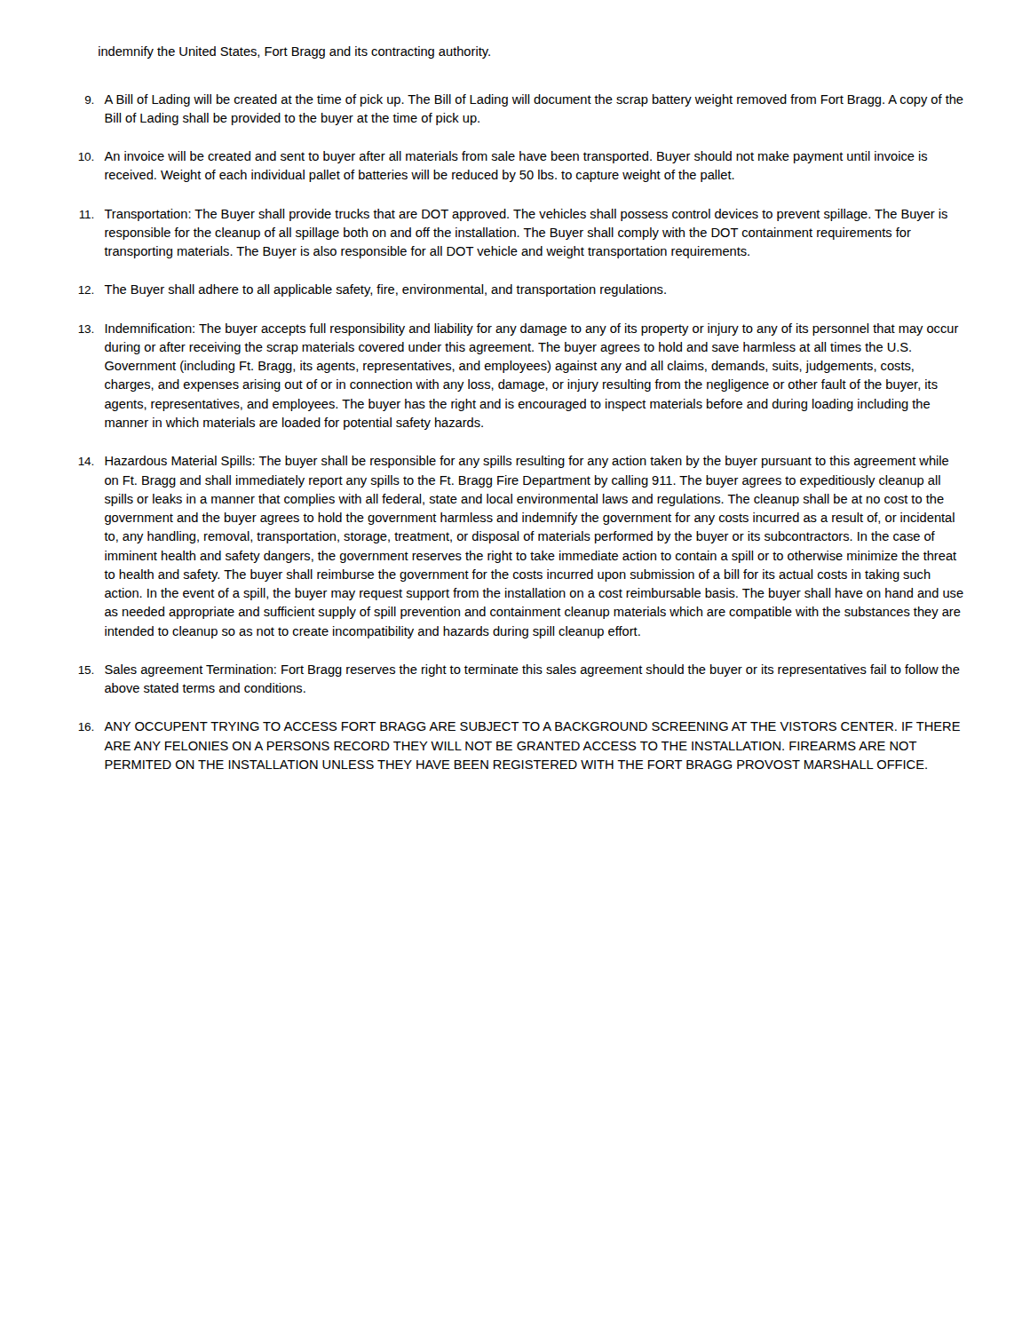indemnify the United States, Fort Bragg and its contracting authority.
A Bill of Lading will be created at the time of pick up. The Bill of Lading will document the scrap battery weight removed from Fort Bragg. A copy of the Bill of Lading shall be provided to the buyer at the time of pick up.
An invoice will be created and sent to buyer after all materials from sale have been transported. Buyer should not make payment until invoice is received. Weight of each individual pallet of batteries will be reduced by 50 lbs. to capture weight of the pallet.
Transportation: The Buyer shall provide trucks that are DOT approved. The vehicles shall possess control devices to prevent spillage. The Buyer is responsible for the cleanup of all spillage both on and off the installation. The Buyer shall comply with the DOT containment requirements for transporting materials. The Buyer is also responsible for all DOT vehicle and weight transportation requirements.
The Buyer shall adhere to all applicable safety, fire, environmental, and transportation regulations.
Indemnification: The buyer accepts full responsibility and liability for any damage to any of its property or injury to any of its personnel that may occur during or after receiving the scrap materials covered under this agreement. The buyer agrees to hold and save harmless at all times the U.S. Government (including Ft. Bragg, its agents, representatives, and employees) against any and all claims, demands, suits, judgements, costs, charges, and expenses arising out of or in connection with any loss, damage, or injury resulting from the negligence or other fault of the buyer, its agents, representatives, and employees. The buyer has the right and is encouraged to inspect materials before and during loading including the manner in which materials are loaded for potential safety hazards.
Hazardous Material Spills: The buyer shall be responsible for any spills resulting for any action taken by the buyer pursuant to this agreement while on Ft. Bragg and shall immediately report any spills to the Ft. Bragg Fire Department by calling 911. The buyer agrees to expeditiously cleanup all spills or leaks in a manner that complies with all federal, state and local environmental laws and regulations. The cleanup shall be at no cost to the government and the buyer agrees to hold the government harmless and indemnify the government for any costs incurred as a result of, or incidental to, any handling, removal, transportation, storage, treatment, or disposal of materials performed by the buyer or its subcontractors. In the case of imminent health and safety dangers, the government reserves the right to take immediate action to contain a spill or to otherwise minimize the threat to health and safety. The buyer shall reimburse the government for the costs incurred upon submission of a bill for its actual costs in taking such action. In the event of a spill, the buyer may request support from the installation on a cost reimbursable basis. The buyer shall have on hand and use as needed appropriate and sufficient supply of spill prevention and containment cleanup materials which are compatible with the substances they are intended to cleanup so as not to create incompatibility and hazards during spill cleanup effort.
Sales agreement Termination: Fort Bragg reserves the right to terminate this sales agreement should the buyer or its representatives fail to follow the above stated terms and conditions.
Any occupent trying to access Fort Bragg are subject to a background screening at the vistors center. If there are any felonies on a persons record they will not be granted access to the installation. Firearms are not permited on the installation unless they have been registered with the Fort Bragg Provost Marshall Office.